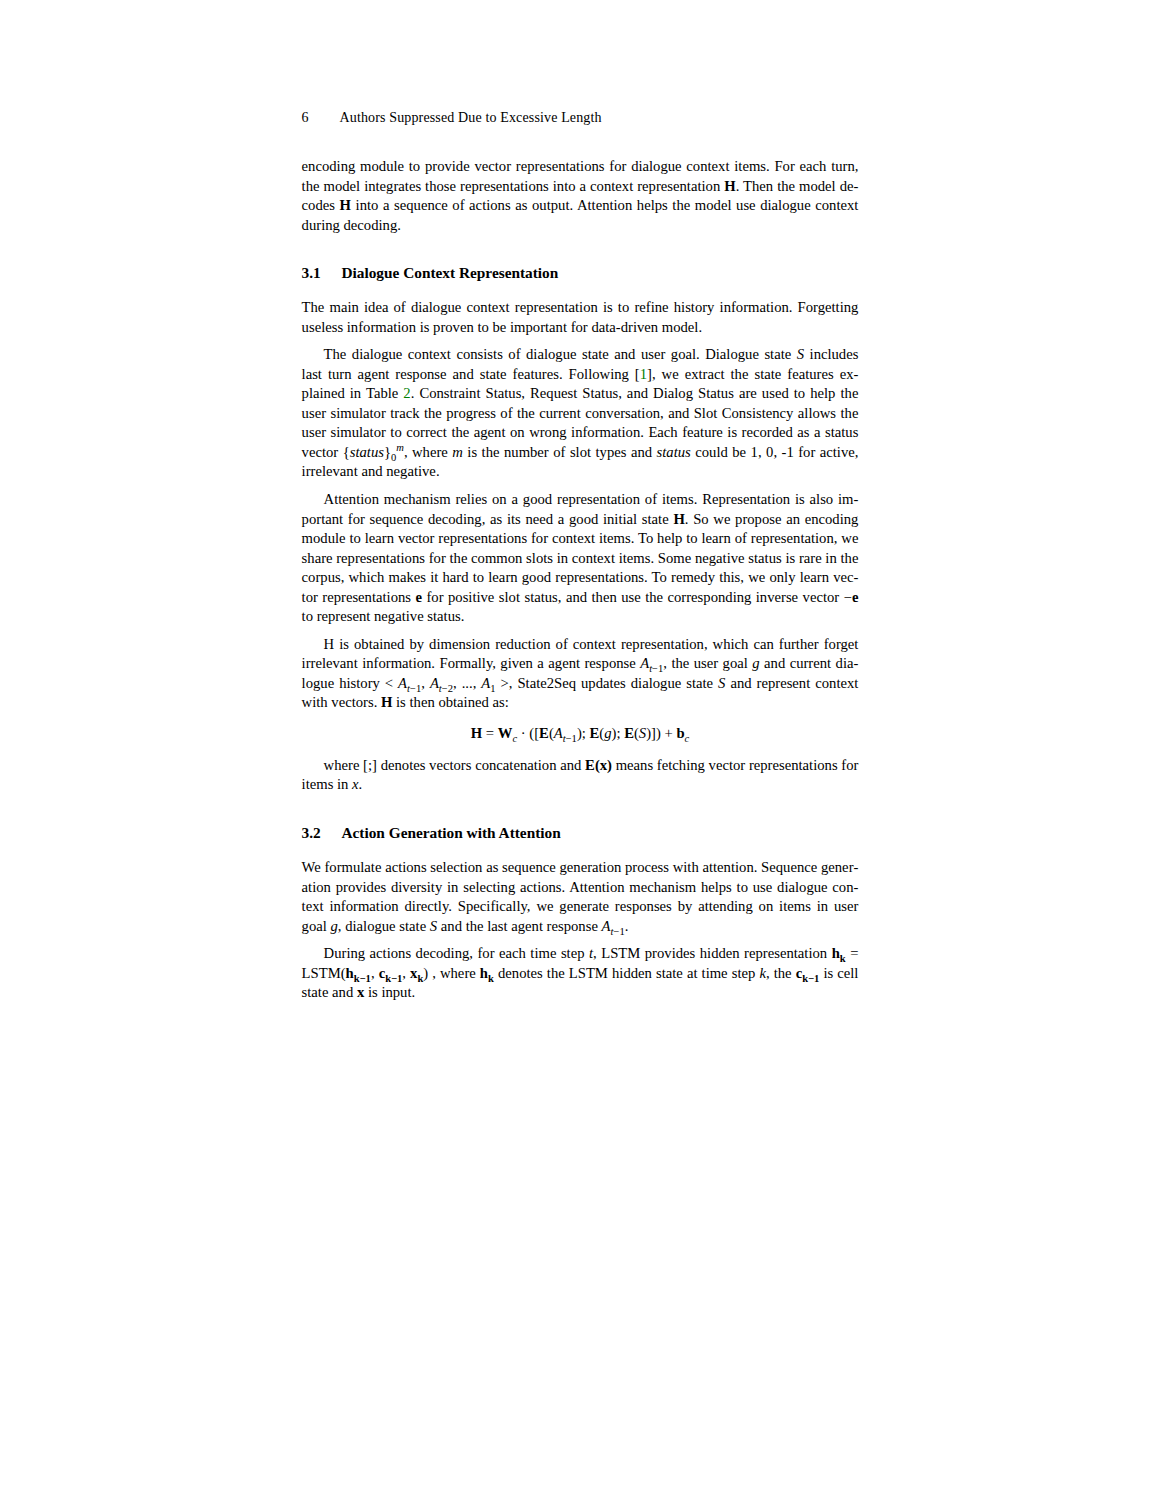6 Authors Suppressed Due to Excessive Length
encoding module to provide vector representations for dialogue context items. For each turn, the model integrates those representations into a context representation H. Then the model decodes H into a sequence of actions as output. Attention helps the model use dialogue context during decoding.
3.1 Dialogue Context Representation
The main idea of dialogue context representation is to refine history information. Forgetting useless information is proven to be important for data-driven model.
The dialogue context consists of dialogue state and user goal. Dialogue state S includes last turn agent response and state features. Following [1], we extract the state features explained in Table 2. Constraint Status, Request Status, and Dialog Status are used to help the user simulator track the progress of the current conversation, and Slot Consistency allows the user simulator to correct the agent on wrong information. Each feature is recorded as a status vector {status}0m, where m is the number of slot types and status could be 1, 0, -1 for active, irrelevant and negative.
Attention mechanism relies on a good representation of items. Representation is also important for sequence decoding, as its need a good initial state H. So we propose an encoding module to learn vector representations for context items. To help to learn of representation, we share representations for the common slots in context items. Some negative status is rare in the corpus, which makes it hard to learn good representations. To remedy this, we only learn vector representations e for positive slot status, and then use the corresponding inverse vector −e to represent negative status.
H is obtained by dimension reduction of context representation, which can further forget irrelevant information. Formally, given a agent response At−1, the user goal g and current dialogue history < At−1, At−2, ..., A1 >, State2Seq updates dialogue state S and represent context with vectors. H is then obtained as:
H = Wc · ([E(At−1); E(g); E(S)]) + bc
where [;] denotes vectors concatenation and E(x) means fetching vector representations for items in x.
3.2 Action Generation with Attention
We formulate actions selection as sequence generation process with attention. Sequence generation provides diversity in selecting actions. Attention mechanism helps to use dialogue context information directly. Specifically, we generate responses by attending on items in user goal g, dialogue state S and the last agent response At−1.
During actions decoding, for each time step t, LSTM provides hidden representation hk = LSTM(hk−1, ck−1, xk) , where hk denotes the LSTM hidden state at time step k, the ck−1 is cell state and x is input.